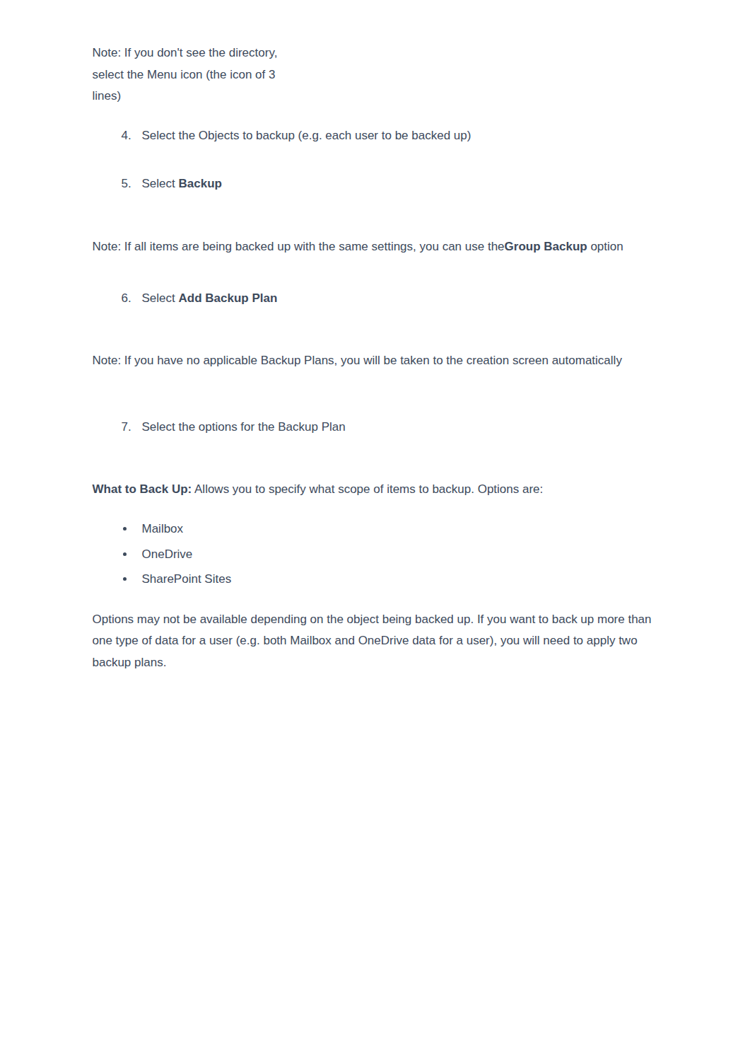Note: If you don't see the directory, select the Menu icon (the icon of 3 lines)
Select the Objects to backup (e.g. each user to be backed up)
Select Backup
Note: If all items are being backed up with the same settings, you can use theGroup Backup option
Select Add Backup Plan
Note: If you have no applicable Backup Plans, you will be taken to the creation screen automatically
Select the options for the Backup Plan
What to Back Up: Allows you to specify what scope of items to backup. Options are:
Mailbox
OneDrive
SharePoint Sites
Options may not be available depending on the object being backed up. If you want to back up more than one type of data for a user (e.g. both Mailbox and OneDrive data for a user), you will need to apply two backup plans.